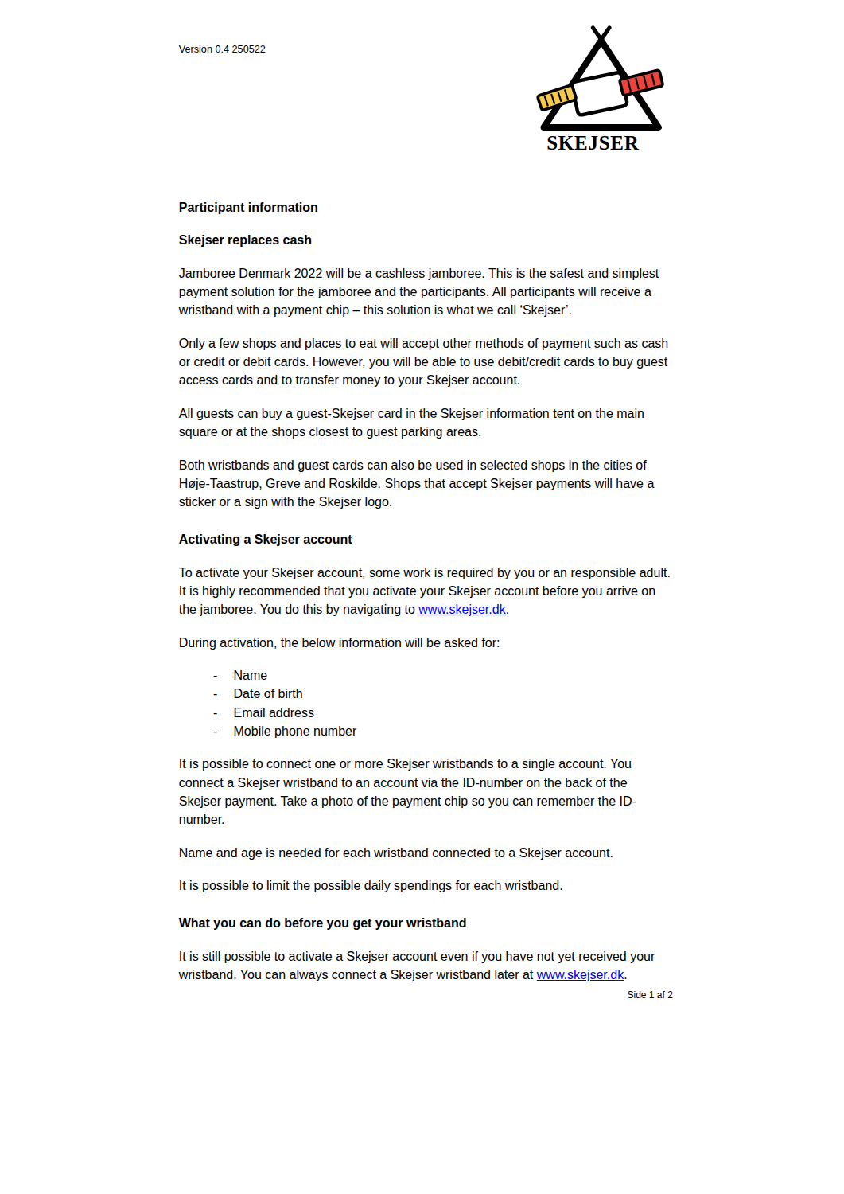Version 0.4 250522
SKEJSER
Participant information
Skejser replaces cash
Jamboree Denmark 2022 will be a cashless jamboree. This is the safest and simplest payment solution for the jamboree and the participants. All participants will receive a wristband with a payment chip – this solution is what we call ‘Skejser’.
Only a few shops and places to eat will accept other methods of payment such as cash or credit or debit cards. However, you will be able to use debit/credit cards to buy guest access cards and to transfer money to your Skejser account.
All guests can buy a guest-Skejser card in the Skejser information tent on the main square or at the shops closest to guest parking areas.
Both wristbands and guest cards can also be used in selected shops in the cities of Høje-Taastrup, Greve and Roskilde. Shops that accept Skejser payments will have a sticker or a sign with the Skejser logo.
Activating a Skejser account
To activate your Skejser account, some work is required by you or an responsible adult. It is highly recommended that you activate your Skejser account before you arrive on the jamboree. You do this by navigating to www.skejser.dk.
During activation, the below information will be asked for:
Name
Date of birth
Email address
Mobile phone number
It is possible to connect one or more Skejser wristbands to a single account. You connect a Skejser wristband to an account via the ID-number on the back of the Skejser payment. Take a photo of the payment chip so you can remember the ID-number.
Name and age is needed for each wristband connected to a Skejser account.
It is possible to limit the possible daily spendings for each wristband.
What you can do before you get your wristband
It is still possible to activate a Skejser account even if you have not yet received your wristband. You can always connect a Skejser wristband later at www.skejser.dk.
Side 1 af 2